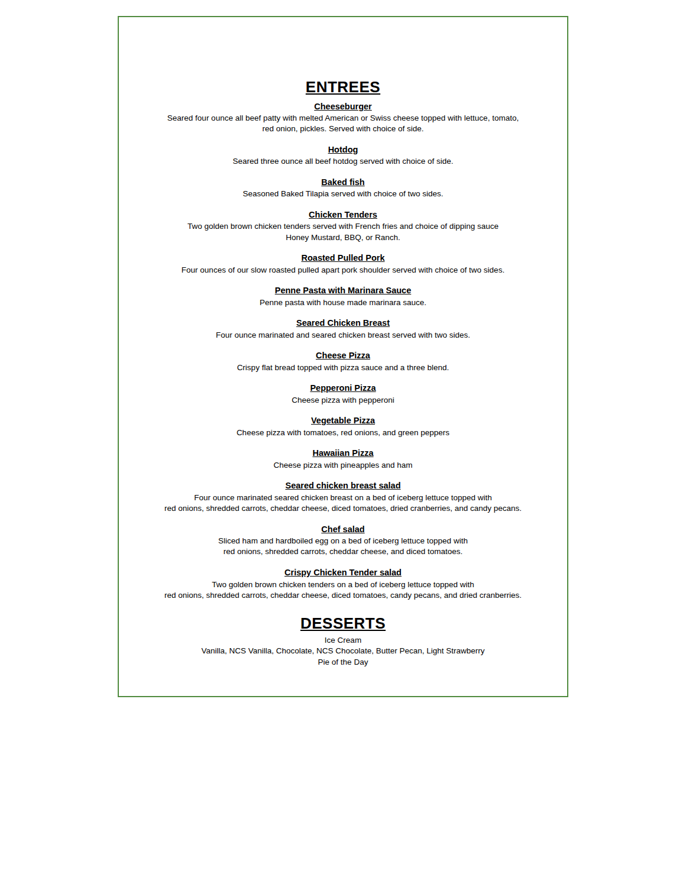ENTREES
Cheeseburger
Seared four ounce all beef patty with melted American or Swiss cheese topped with lettuce, tomato,
red onion, pickles. Served with choice of side.
Hotdog
Seared three ounce all beef hotdog served with choice of side.
Baked fish
Seasoned Baked Tilapia served with choice of two sides.
Chicken Tenders
Two golden brown chicken tenders served with French fries and choice of dipping sauce
Honey Mustard, BBQ, or Ranch.
Roasted Pulled Pork
Four ounces of our slow roasted pulled apart pork shoulder served with choice of two sides.
Penne Pasta with Marinara Sauce
Penne pasta with house made marinara sauce.
Seared Chicken Breast
Four ounce marinated and seared chicken breast served with two sides.
Cheese Pizza
Crispy flat bread topped with pizza sauce and a three blend.
Pepperoni Pizza
Cheese pizza with pepperoni
Vegetable Pizza
Cheese pizza with tomatoes, red onions, and green peppers
Hawaiian Pizza
Cheese pizza with pineapples and ham
Seared chicken breast salad
Four ounce marinated seared chicken breast on a bed of iceberg lettuce topped with
red onions, shredded carrots, cheddar cheese, diced tomatoes, dried cranberries, and candy pecans.
Chef salad
Sliced ham and hardboiled egg on a bed of iceberg lettuce topped with
red onions, shredded carrots, cheddar cheese, and diced tomatoes.
Crispy Chicken Tender salad
Two golden brown chicken tenders on a bed of iceberg lettuce topped with
red onions, shredded carrots, cheddar cheese, diced tomatoes, candy pecans, and dried cranberries.
DESSERTS
Ice Cream
Vanilla, NCS Vanilla, Chocolate, NCS Chocolate, Butter Pecan, Light Strawberry
Pie of the Day